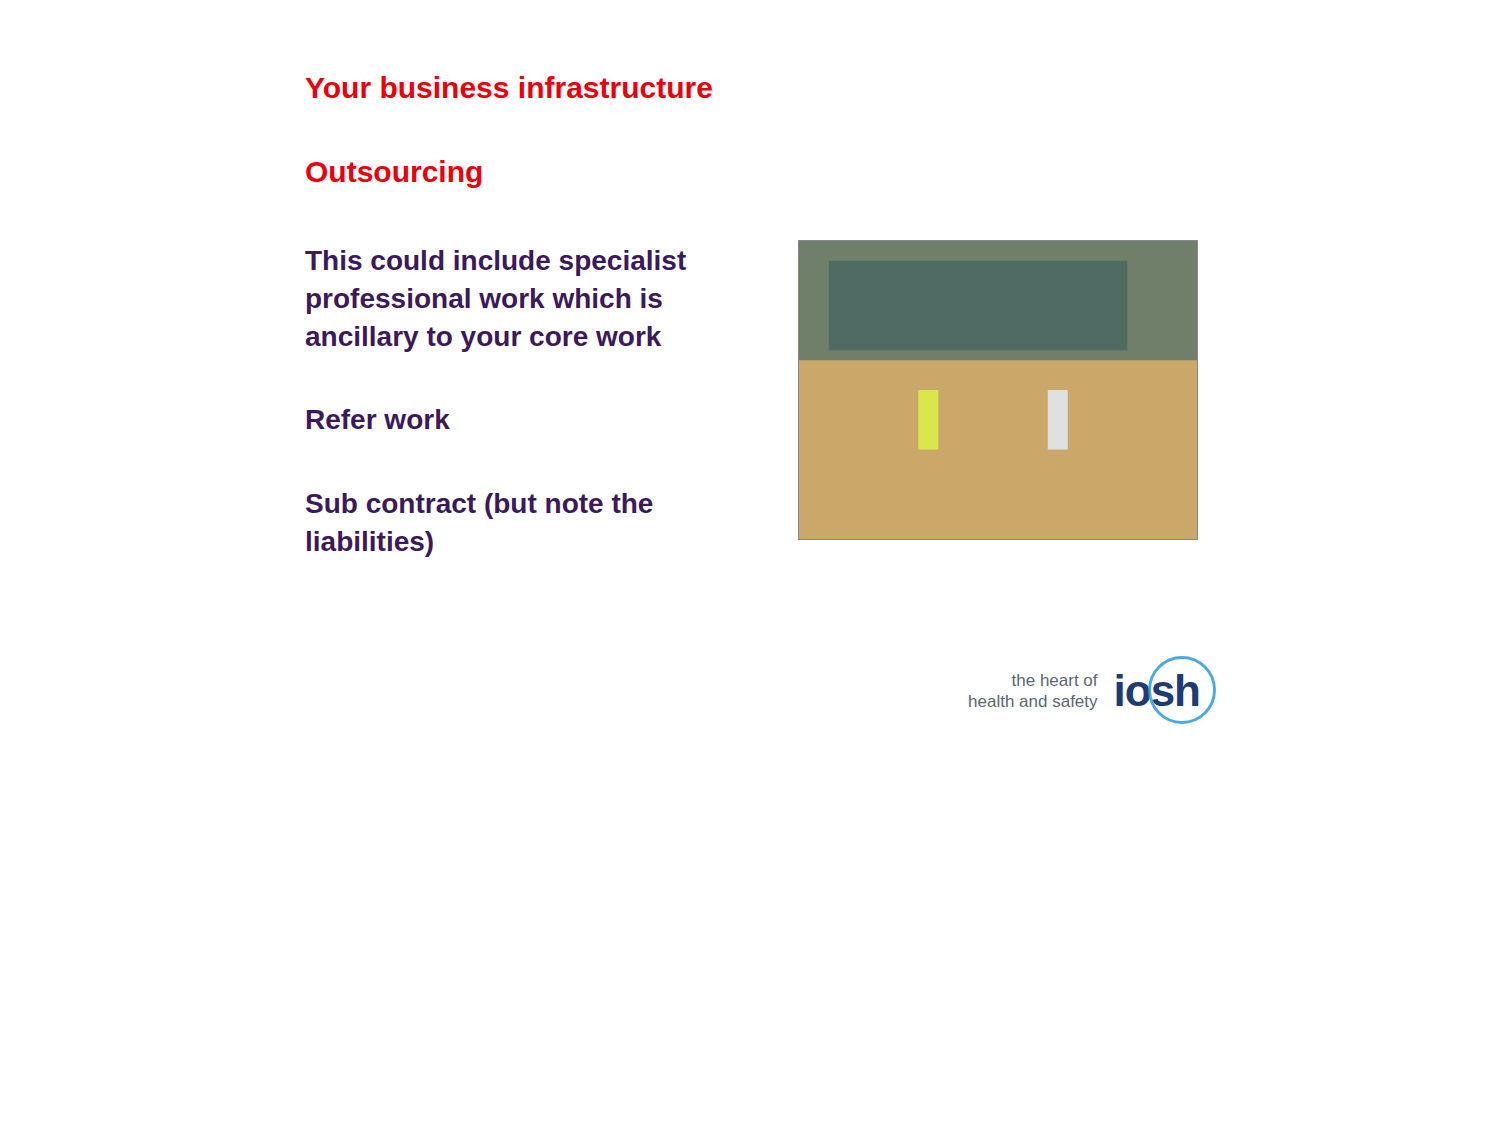Your business infrastructure
Outsourcing
This could include specialist professional work which is ancillary to your core work
Refer work
Sub contract (but note the liabilities)
the heart of
health and safety
iosh